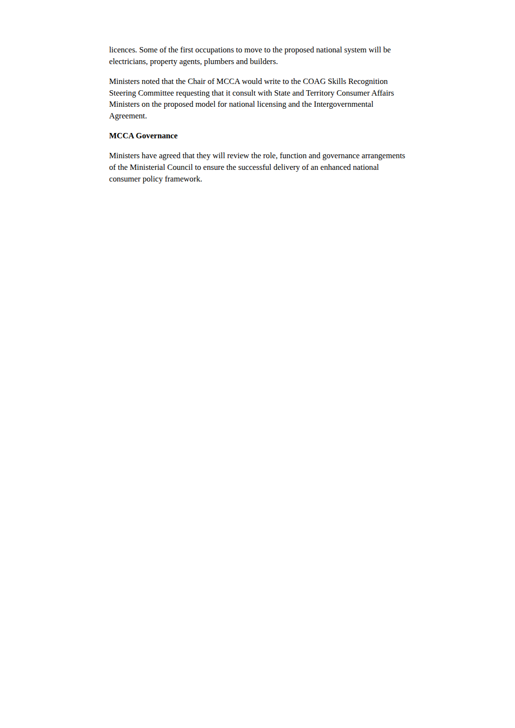licences. Some of the first occupations to move to the proposed national system will be electricians, property agents, plumbers and builders.
Ministers noted that the Chair of MCCA would write to the COAG Skills Recognition Steering Committee requesting that it consult with State and Territory Consumer Affairs Ministers on the proposed model for national licensing and the Intergovernmental Agreement.
MCCA Governance
Ministers have agreed that they will review the role, function and governance arrangements of the Ministerial Council to ensure the successful delivery of an enhanced national consumer policy framework.